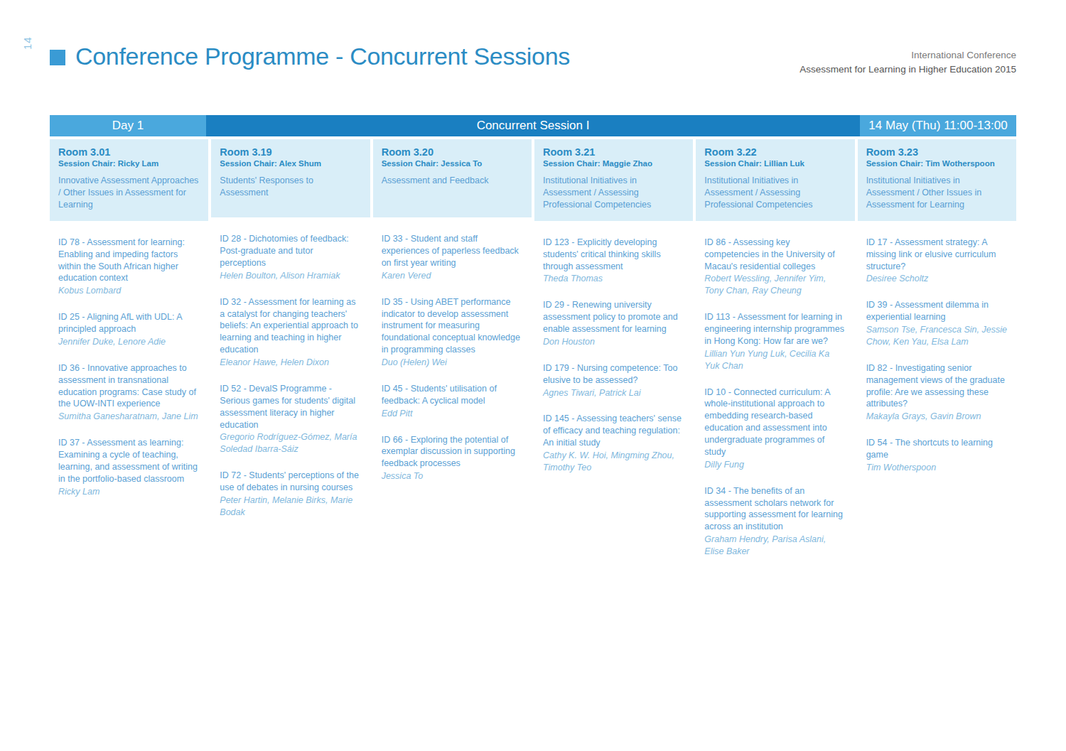14
Conference Programme - Concurrent Sessions
International Conference
Assessment for Learning in Higher Education 2015
Day 1
Concurrent Session I
14 May (Thu) 11:00-13:00
Room 3.01
Session Chair: Ricky Lam
Innovative Assessment Approaches / Other Issues in Assessment for Learning
ID 78 - Assessment for learning: Enabling and impeding factors within the South African higher education context
Kobus Lombard
ID 25 - Aligning AfL with UDL: A principled approach
Jennifer Duke, Lenore Adie
ID 36 - Innovative approaches to assessment in transnational education programs: Case study of the UOW-INTI experience
Sumitha Ganesharatnam, Jane Lim
ID 37 - Assessment as learning: Examining a cycle of teaching, learning, and assessment of writing in the portfolio-based classroom
Ricky Lam
Room 3.19
Session Chair: Alex Shum
Students' Responses to Assessment
ID 28 - Dichotomies of feedback: Post-graduate and tutor perceptions
Helen Boulton, Alison Hramiak
ID 32 - Assessment for learning as a catalyst for changing teachers' beliefs: An experiential approach to learning and teaching in higher education
Eleanor Hawe, Helen Dixon
ID 52 - DevalS Programme - Serious games for students' digital assessment literacy in higher education
Gregorio Rodríguez-Gómez, María Soledad Ibarra-Sáiz
ID 72 - Students' perceptions of the use of debates in nursing courses
Peter Hartin, Melanie Birks, Marie Bodak
Room 3.20
Session Chair: Jessica To
Assessment and Feedback
ID 33 - Student and staff experiences of paperless feedback on first year writing
Karen Vered
ID 35 - Using ABET performance indicator to develop assessment instrument for measuring foundational conceptual knowledge in programming classes
Duo (Helen) Wei
ID 45 - Students' utilisation of feedback: A cyclical model
Edd Pitt
ID 66 - Exploring the potential of exemplar discussion in supporting feedback processes
Jessica To
Room 3.21
Session Chair: Maggie Zhao
Institutional Initiatives in Assessment / Assessing Professional Competencies
ID 123 - Explicitly developing students' critical thinking skills through assessment
Theda Thomas
ID 29 - Renewing university assessment policy to promote and enable assessment for learning
Don Houston
ID 179 - Nursing competence: Too elusive to be assessed?
Agnes Tiwari, Patrick Lai
ID 145 - Assessing teachers' sense of efficacy and teaching regulation: An initial study
Cathy K. W. Hoi, Mingming Zhou, Timothy Teo
Room 3.22
Session Chair: Lillian Luk
Institutional Initiatives in Assessment / Assessing Professional Competencies
ID 86 - Assessing key competencies in the University of Macau's residential colleges
Robert Wessling, Jennifer Yim, Tony Chan, Ray Cheung
ID 113 - Assessment for learning in engineering internship programmes in Hong Kong: How far are we?
Lillian Yun Yung Luk, Cecilia Ka Yuk Chan
ID 10 - Connected curriculum: A whole-institutional approach to embedding research-based education and assessment into undergraduate programmes of study
Dilly Fung
ID 34 - The benefits of an assessment scholars network for supporting assessment for learning across an institution
Graham Hendry, Parisa Aslani, Elise Baker
Room 3.23
Session Chair: Tim Wotherspoon
Institutional Initiatives in Assessment / Other Issues in Assessment for Learning
ID 17 - Assessment strategy: A missing link or elusive curriculum structure?
Desiree Scholtz
ID 39 - Assessment dilemma in experiential learning
Samson Tse, Francesca Sin, Jessie Chow, Ken Yau, Elsa Lam
ID 82 - Investigating senior management views of the graduate profile: Are we assessing these attributes?
Makayla Grays, Gavin Brown
ID 54 - The shortcuts to learning game
Tim Wotherspoon